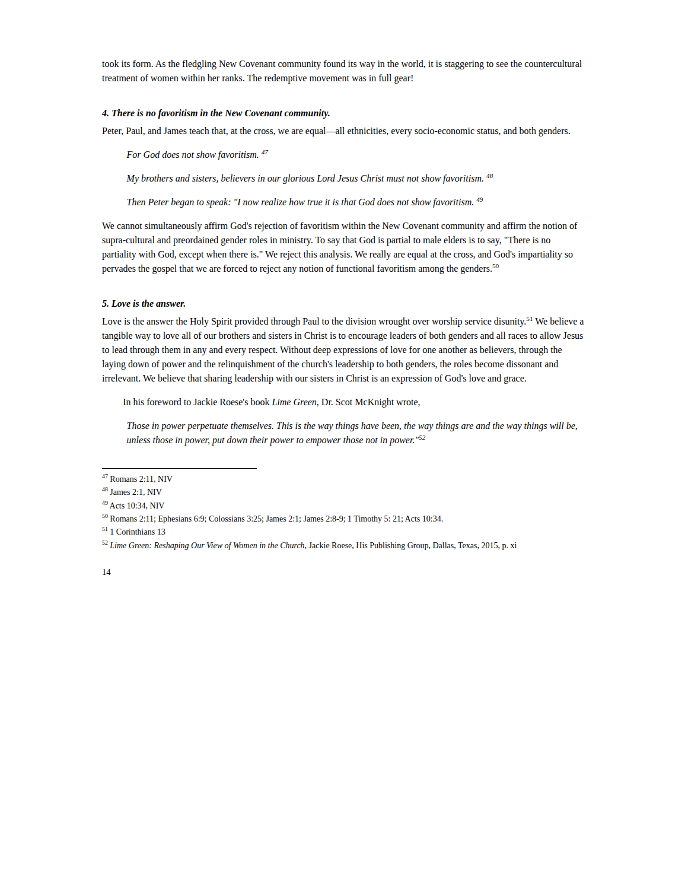took its form. As the fledgling New Covenant community found its way in the world, it is staggering to see the countercultural treatment of women within her ranks. The redemptive movement was in full gear!
4. There is no favoritism in the New Covenant community.
Peter, Paul, and James teach that, at the cross, we are equal—all ethnicities, every socio-economic status, and both genders.
For God does not show favoritism. 47
My brothers and sisters, believers in our glorious Lord Jesus Christ must not show favoritism. 48
Then Peter began to speak: "I now realize how true it is that God does not show favoritism. 49
We cannot simultaneously affirm God's rejection of favoritism within the New Covenant community and affirm the notion of supra-cultural and preordained gender roles in ministry. To say that God is partial to male elders is to say, "There is no partiality with God, except when there is." We reject this analysis. We really are equal at the cross, and God's impartiality so pervades the gospel that we are forced to reject any notion of functional favoritism among the genders.50
5. Love is the answer.
Love is the answer the Holy Spirit provided through Paul to the division wrought over worship service disunity.51 We believe a tangible way to love all of our brothers and sisters in Christ is to encourage leaders of both genders and all races to allow Jesus to lead through them in any and every respect. Without deep expressions of love for one another as believers, through the laying down of power and the relinquishment of the church's leadership to both genders, the roles become dissonant and irrelevant. We believe that sharing leadership with our sisters in Christ is an expression of God's love and grace.
In his foreword to Jackie Roese's book Lime Green, Dr. Scot McKnight wrote,
Those in power perpetuate themselves. This is the way things have been, the way things are and the way things will be, unless those in power, put down their power to empower those not in power."52
47 Romans 2:11, NIV
48 James 2:1, NIV
49 Acts 10:34, NIV
50 Romans 2:11; Ephesians 6:9; Colossians 3:25; James 2:1; James 2:8-9; 1 Timothy 5: 21; Acts 10:34.
51 1 Corinthians 13
52 Lime Green: Reshaping Our View of Women in the Church, Jackie Roese, His Publishing Group, Dallas, Texas, 2015, p. xi
14